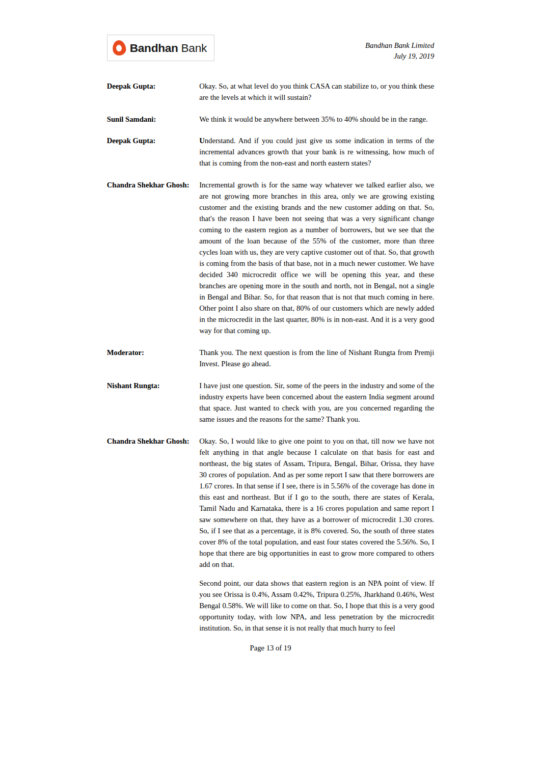Bandhan Bank
Bandhan Bank Limited
July 19, 2019
Deepak Gupta:
Okay. So, at what level do you think CASA can stabilize to, or you think these are the levels at which it will sustain?
Sunil Samdani:
We think it would be anywhere between 35% to 40% should be in the range.
Deepak Gupta:
Understand. And if you could just give us some indication in terms of the incremental advances growth that your bank is re witnessing, how much of that is coming from the non-east and north eastern states?
Chandra Shekhar Ghosh:
Incremental growth is for the same way whatever we talked earlier also, we are not growing more branches in this area, only we are growing existing customer and the existing brands and the new customer adding on that. So, that's the reason I have been not seeing that was a very significant change coming to the eastern region as a number of borrowers, but we see that the amount of the loan because of the 55% of the customer, more than three cycles loan with us, they are very captive customer out of that. So, that growth is coming from the basis of that base, not in a much newer customer. We have decided 340 microcredit office we will be opening this year, and these branches are opening more in the south and north, not in Bengal, not a single in Bengal and Bihar. So, for that reason that is not that much coming in here. Other point I also share on that, 80% of our customers which are newly added in the microcredit in the last quarter, 80% is in non-east. And it is a very good way for that coming up.
Moderator:
Thank you. The next question is from the line of Nishant Rungta from Premji Invest. Please go ahead.
Nishant Rungta:
I have just one question. Sir, some of the peers in the industry and some of the industry experts have been concerned about the eastern India segment around that space. Just wanted to check with you, are you concerned regarding the same issues and the reasons for the same? Thank you.
Chandra Shekhar Ghosh:
Okay. So, I would like to give one point to you on that, till now we have not felt anything in that angle because I calculate on that basis for east and northeast, the big states of Assam, Tripura, Bengal, Bihar, Orissa, they have 30 crores of population. And as per some report I saw that there borrowers are 1.67 crores. In that sense if I see, there is in 5.56% of the coverage has done in this east and northeast. But if I go to the south, there are states of Kerala, Tamil Nadu and Karnataka, there is a 16 crores population and same report I saw somewhere on that, they have as a borrower of microcredit 1.30 crores. So, if I see that as a percentage, it is 8% covered. So, the south of three states cover 8% of the total population, and east four states covered the 5.56%. So, I hope that there are big opportunities in east to grow more compared to others add on that.
Second point, our data shows that eastern region is an NPA point of view. If you see Orissa is 0.4%, Assam 0.42%, Tripura 0.25%, Jharkhand 0.46%, West Bengal 0.58%. We will like to come on that. So, I hope that this is a very good opportunity today, with low NPA, and less penetration by the microcredit institution. So, in that sense it is not really that much hurry to feel
Page 13 of 19